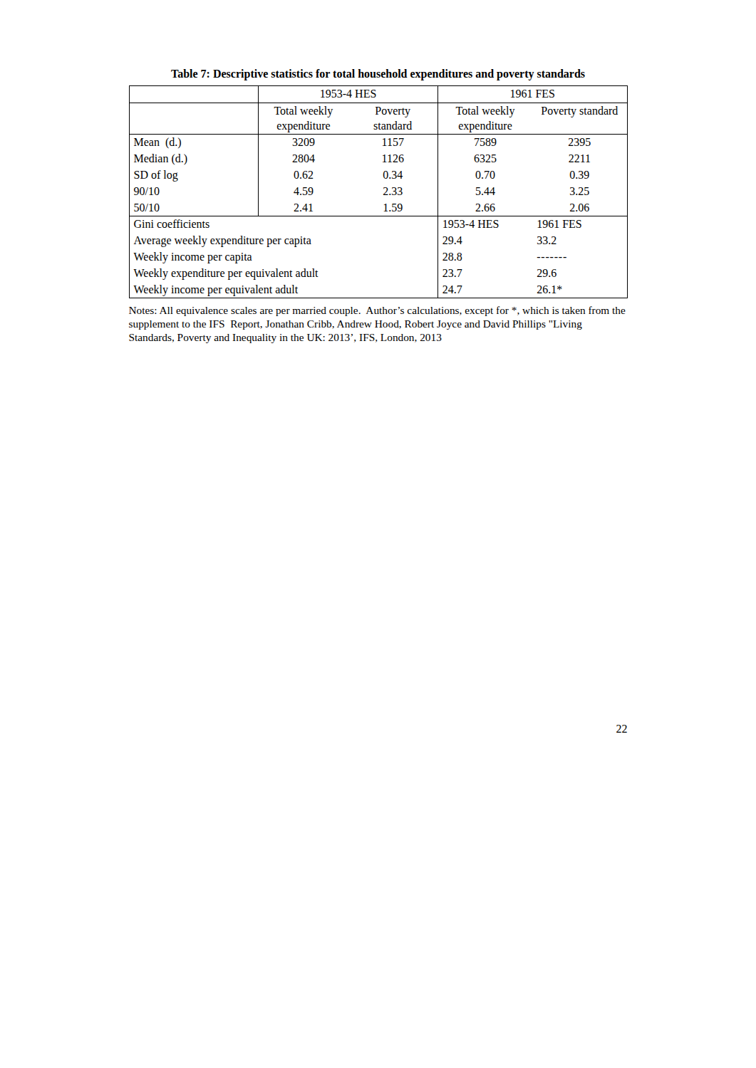Table 7: Descriptive statistics for total household expenditures and poverty standards
| | 1953-4 HES | 1961 FES |
| | Total weekly expenditure | Poverty standard | Total weekly expenditure | Poverty standard |
| Mean (d.) | 3209 | 1157 | 7589 | 2395 |
| Median (d.) | 2804 | 1126 | 6325 | 2211 |
| SD of log | 0.62 | 0.34 | 0.70 | 0.39 |
| 90/10 | 4.59 | 2.33 | 5.44 | 3.25 |
| 50/10 | 2.41 | 1.59 | 2.66 | 2.06 |
| Gini coefficients | 1953-4 HES | 1961 FES |
| Average weekly expenditure per capita | 29.4 | 33.2 |
| Weekly income per capita | 28.8 | ------- |
| Weekly expenditure per equivalent adult | 23.7 | 29.6 |
| Weekly income per equivalent adult | 24.7 | 26.1* |
Notes: All equivalence scales are per married couple. Author’s calculations, except for *, which is taken from the supplement to the IFS Report, Jonathan Cribb, Andrew Hood, Robert Joyce and David Phillips "Living Standards, Poverty and Inequality in the UK: 2013’, IFS, London, 2013
22